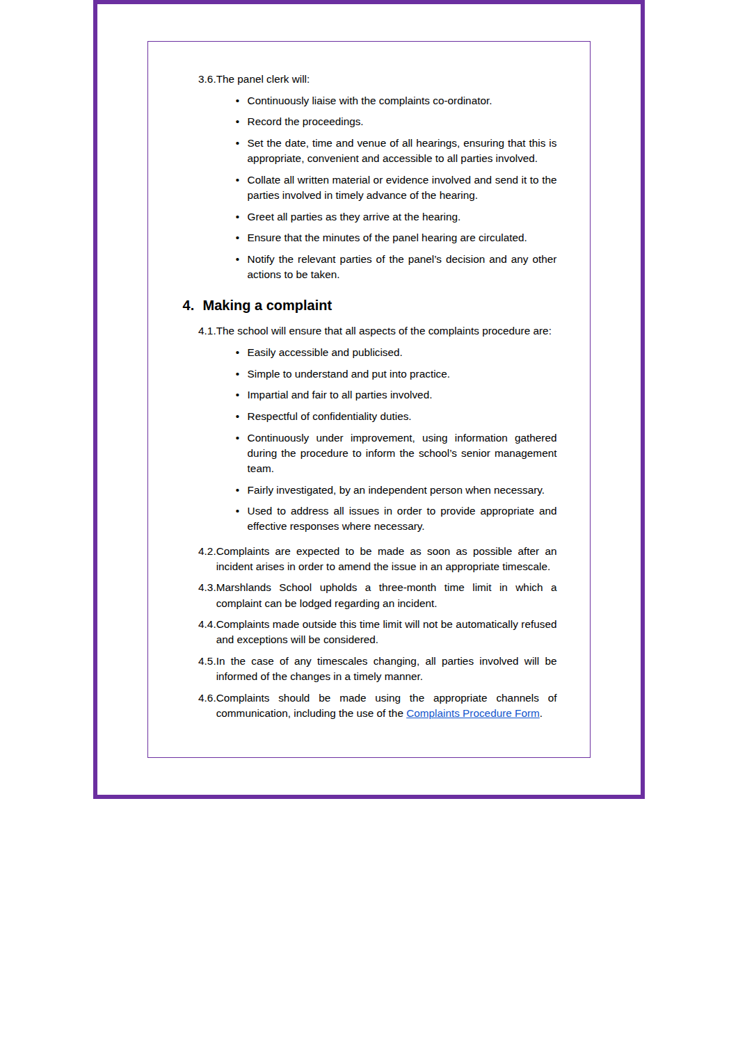3.6.
The panel clerk will:
Continuously liaise with the complaints co-ordinator.
Record the proceedings.
Set the date, time and venue of all hearings, ensuring that this is appropriate, convenient and accessible to all parties involved.
Collate all written material or evidence involved and send it to the parties involved in timely advance of the hearing.
Greet all parties as they arrive at the hearing.
Ensure that the minutes of the panel hearing are circulated.
Notify the relevant parties of the panel’s decision and any other actions to be taken.
4. Making a complaint
4.1.
The school will ensure that all aspects of the complaints procedure are:
Easily accessible and publicised.
Simple to understand and put into practice.
Impartial and fair to all parties involved.
Respectful of confidentiality duties.
Continuously under improvement, using information gathered during the procedure to inform the school’s senior management team.
Fairly investigated, by an independent person when necessary.
Used to address all issues in order to provide appropriate and effective responses where necessary.
4.2.
Complaints are expected to be made as soon as possible after an incident arises in order to amend the issue in an appropriate timescale.
4.3.
Marshlands School upholds a three-month time limit in which a complaint can be lodged regarding an incident.
4.4.
Complaints made outside this time limit will not be automatically refused and exceptions will be considered.
4.5.
In the case of any timescales changing, all parties involved will be informed of the changes in a timely manner.
4.6.
Complaints should be made using the appropriate channels of communication, including the use of the Complaints Procedure Form.